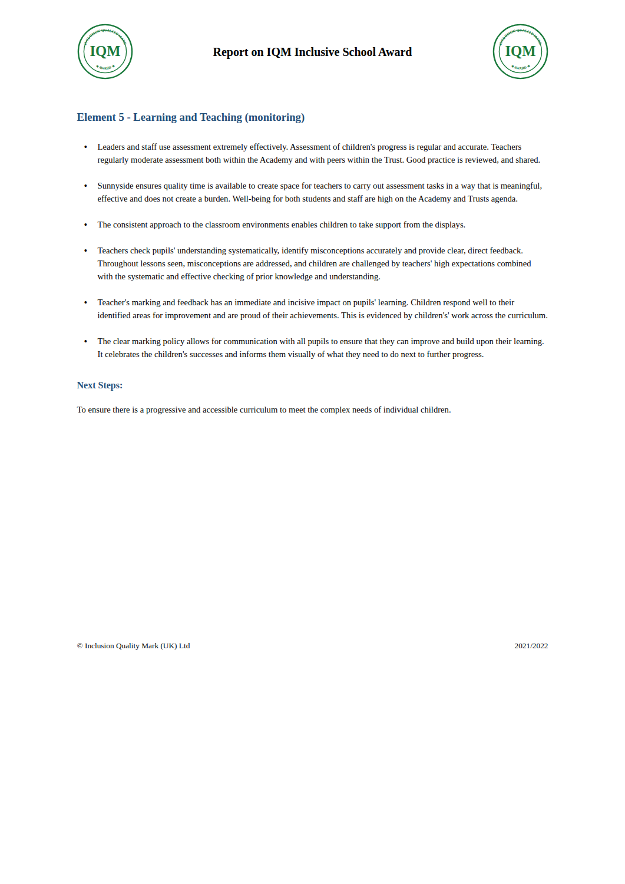IQM INCLUSION QUALITY MARK ★ AWARD ★
Report on IQM Inclusive School Award
IQM INCLUSION QUALITY MARK ★ AWARD ★
Element 5 - Learning and Teaching (monitoring)
Leaders and staff use assessment extremely effectively. Assessment of children's progress is regular and accurate. Teachers regularly moderate assessment both within the Academy and with peers within the Trust. Good practice is reviewed, and shared.
Sunnyside ensures quality time is available to create space for teachers to carry out assessment tasks in a way that is meaningful, effective and does not create a burden. Well-being for both students and staff are high on the Academy and Trusts agenda.
The consistent approach to the classroom environments enables children to take support from the displays.
Teachers check pupils' understanding systematically, identify misconceptions accurately and provide clear, direct feedback. Throughout lessons seen, misconceptions are addressed, and children are challenged by teachers' high expectations combined with the systematic and effective checking of prior knowledge and understanding.
Teacher's marking and feedback has an immediate and incisive impact on pupils' learning. Children respond well to their identified areas for improvement and are proud of their achievements. This is evidenced by children's' work across the curriculum.
The clear marking policy allows for communication with all pupils to ensure that they can improve and build upon their learning. It celebrates the children's successes and informs them visually of what they need to do next to further progress.
Next Steps:
To ensure there is a progressive and accessible curriculum to meet the complex needs of individual children.
© Inclusion Quality Mark (UK) Ltd 2021/2022